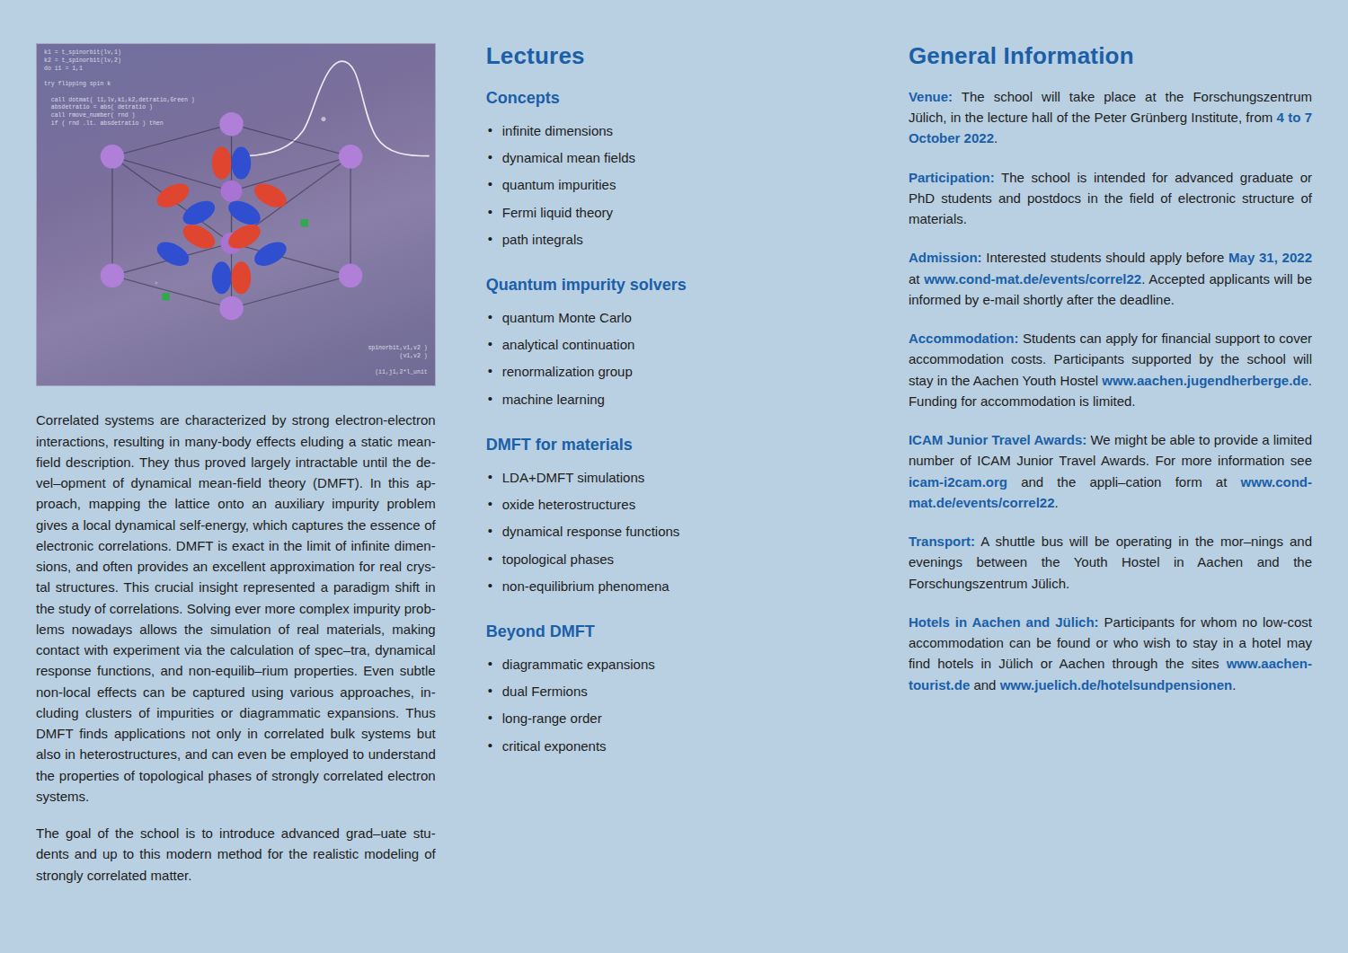k1 = t_spinorbit(lv,1) k2 = t_spinorbit(lv,2) do i1 = 1,1 try flipping spin k call dotmat( l1,lv,k1,k2,detratio,Green ) absdetratio = abs( detratio ) call rmove_number( rnd ) if ( rnd .lt. absdetratio ) then
spinorbit,v1,v2 ) (v1,v2 ) (i1,j1,2*l_unit
Correlated systems are characterized by strong electron-electron interactions, resulting in many-body effects eluding a static mean-field description. They thus proved largely intractable until the devel–opment of dynamical mean-field theory (DMFT). In this approach, mapping the lattice onto an auxiliary impurity problem gives a local dynamical self-energy, which captures the essence of electronic correlations. DMFT is exact in the limit of infinite dimensions, and often provides an excellent approximation for real crystal structures. This crucial insight represented a paradigm shift in the study of correlations. Solving ever more complex impurity problems nowadays allows the simulation of real materials, making contact with experiment via the calculation of spec–tra, dynamical response functions, and non-equilib–rium properties. Even subtle non-local effects can be captured using various approaches, including clusters of impurities or diagrammatic expansions. Thus DMFT finds applications not only in correlated bulk systems but also in heterostructures, and can even be employed to understand the properties of topological phases of strongly correlated electron systems.
The goal of the school is to introduce advanced grad–uate students and up to this modern method for the realistic modeling of strongly correlated matter.
Lectures
Concepts
infinite dimensions
dynamical mean fields
quantum impurities
Fermi liquid theory
path integrals
Quantum impurity solvers
quantum Monte Carlo
analytical continuation
renormalization group
machine learning
DMFT for materials
LDA+DMFT simulations
oxide heterostructures
dynamical response functions
topological phases
non-equilibrium phenomena
Beyond DMFT
diagrammatic expansions
dual Fermions
long-range order
critical exponents
General Information
Venue: The school will take place at the Forschungs​zentrum Jülich, in the lecture hall of the Peter Grünberg Institute, from 4 to 7 October 2022.
Participation: The school is intended for advanced graduate or PhD students and postdocs in the field of electronic structure of materials.
Admission: Interested students should apply before May 31, 2022 at www.cond-mat.de/events/correl22. Accepted applicants will be informed by e-mail shortly after the deadline.
Accommodation: Students can apply for financial support to cover accommodation costs. Participants supported by the school will stay in the Aachen Youth Hostel www.aachen.jugendherberge.de. Funding for accommodation is limited.
ICAM Junior Travel Awards: We might be able to provide a limited number of ICAM Junior Travel Awards. For more information see icam-i2cam.org and the appli–cation form at www.cond-mat.de/events/correl22.
Transport: A shuttle bus will be operating in the mor–nings and evenings between the Youth Hostel in Aachen and the Forschungszentrum Jülich.
Hotels in Aachen and Jülich: Participants for whom no low-cost accommodation can be found or who wish to stay in a hotel may find hotels in Jülich or Aachen through the sites www.aachen-tourist.de and www.juelich.de/hotelsundpensionen.